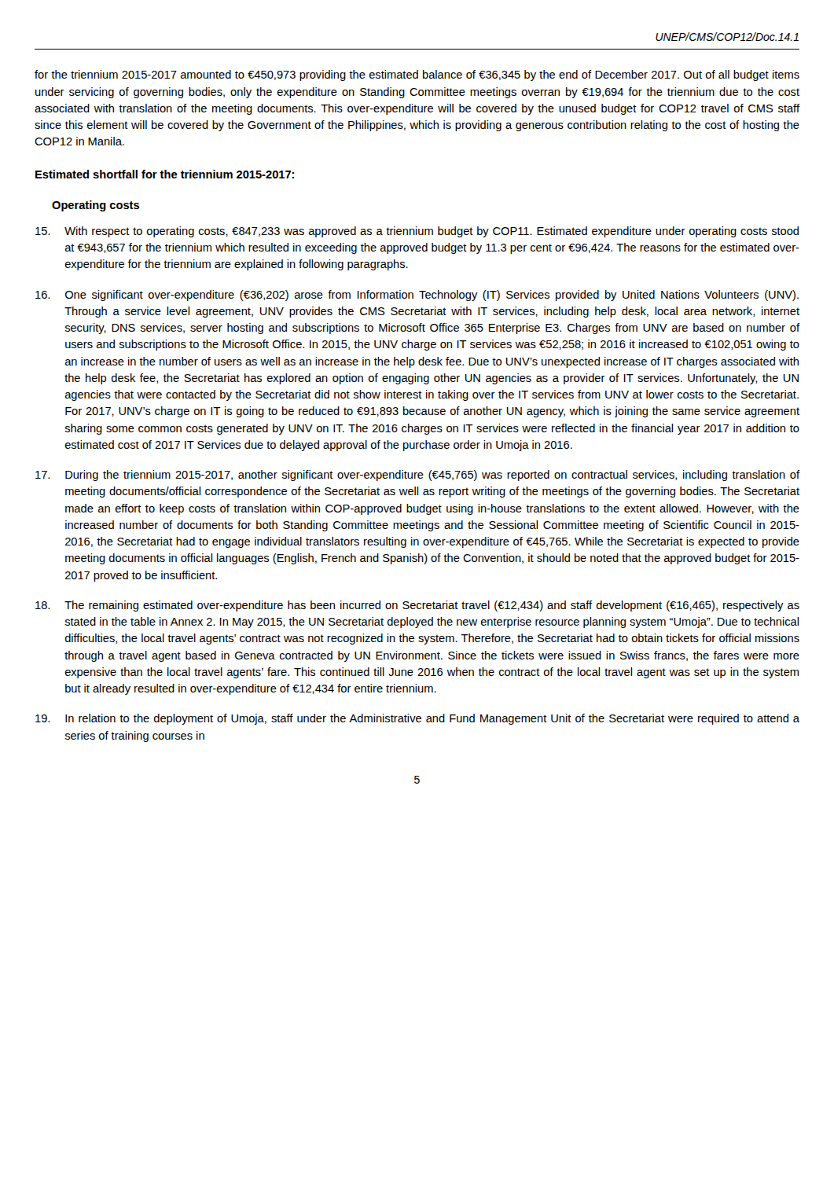UNEP/CMS/COP12/Doc.14.1
for the triennium 2015-2017 amounted to €450,973 providing the estimated balance of €36,345 by the end of December 2017. Out of all budget items under servicing of governing bodies, only the expenditure on Standing Committee meetings overran by €19,694 for the triennium due to the cost associated with translation of the meeting documents. This over-expenditure will be covered by the unused budget for COP12 travel of CMS staff since this element will be covered by the Government of the Philippines, which is providing a generous contribution relating to the cost of hosting the COP12 in Manila.
Estimated shortfall for the triennium 2015-2017:
Operating costs
With respect to operating costs, €847,233 was approved as a triennium budget by COP11. Estimated expenditure under operating costs stood at €943,657 for the triennium which resulted in exceeding the approved budget by 11.3 per cent or €96,424. The reasons for the estimated over-expenditure for the triennium are explained in following paragraphs.
One significant over-expenditure (€36,202) arose from Information Technology (IT) Services provided by United Nations Volunteers (UNV). Through a service level agreement, UNV provides the CMS Secretariat with IT services, including help desk, local area network, internet security, DNS services, server hosting and subscriptions to Microsoft Office 365 Enterprise E3. Charges from UNV are based on number of users and subscriptions to the Microsoft Office. In 2015, the UNV charge on IT services was €52,258; in 2016 it increased to €102,051 owing to an increase in the number of users as well as an increase in the help desk fee. Due to UNV’s unexpected increase of IT charges associated with the help desk fee, the Secretariat has explored an option of engaging other UN agencies as a provider of IT services. Unfortunately, the UN agencies that were contacted by the Secretariat did not show interest in taking over the IT services from UNV at lower costs to the Secretariat. For 2017, UNV’s charge on IT is going to be reduced to €91,893 because of another UN agency, which is joining the same service agreement sharing some common costs generated by UNV on IT. The 2016 charges on IT services were reflected in the financial year 2017 in addition to estimated cost of 2017 IT Services due to delayed approval of the purchase order in Umoja in 2016.
During the triennium 2015-2017, another significant over-expenditure (€45,765) was reported on contractual services, including translation of meeting documents/official correspondence of the Secretariat as well as report writing of the meetings of the governing bodies. The Secretariat made an effort to keep costs of translation within COP-approved budget using in-house translations to the extent allowed. However, with the increased number of documents for both Standing Committee meetings and the Sessional Committee meeting of Scientific Council in 2015-2016, the Secretariat had to engage individual translators resulting in over-expenditure of €45,765. While the Secretariat is expected to provide meeting documents in official languages (English, French and Spanish) of the Convention, it should be noted that the approved budget for 2015-2017 proved to be insufficient.
The remaining estimated over-expenditure has been incurred on Secretariat travel (€12,434) and staff development (€16,465), respectively as stated in the table in Annex 2. In May 2015, the UN Secretariat deployed the new enterprise resource planning system “Umoja”. Due to technical difficulties, the local travel agents’ contract was not recognized in the system. Therefore, the Secretariat had to obtain tickets for official missions through a travel agent based in Geneva contracted by UN Environment. Since the tickets were issued in Swiss francs, the fares were more expensive than the local travel agents’ fare. This continued till June 2016 when the contract of the local travel agent was set up in the system but it already resulted in over-expenditure of €12,434 for entire triennium.
In relation to the deployment of Umoja, staff under the Administrative and Fund Management Unit of the Secretariat were required to attend a series of training courses in
5